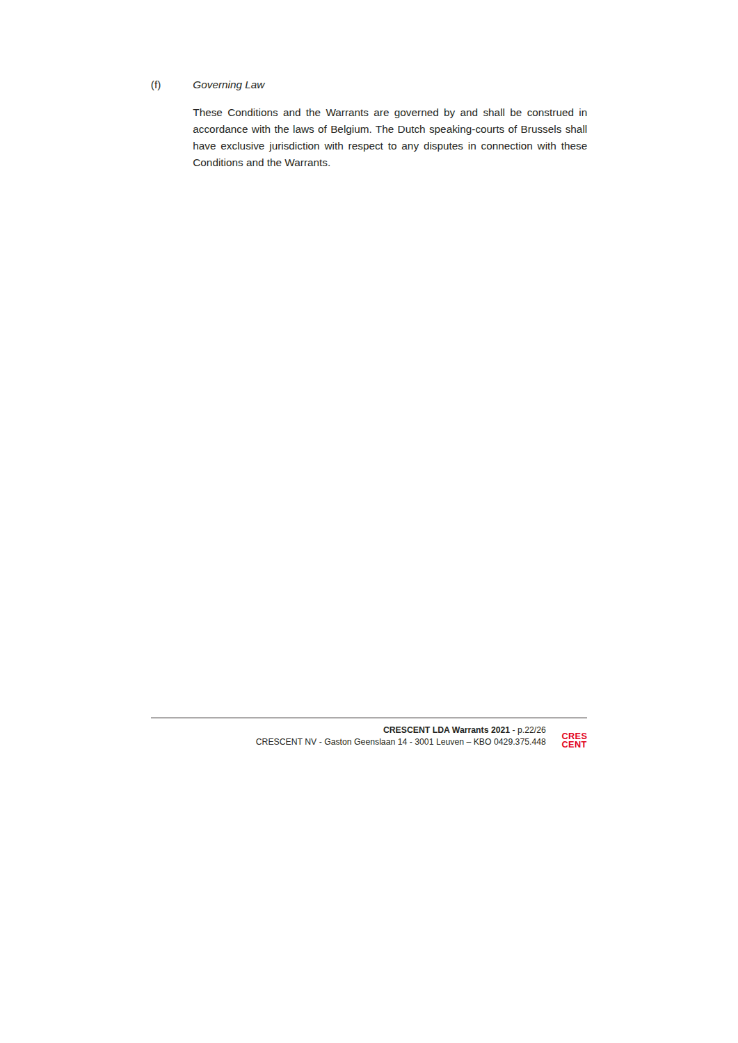(f)
Governing Law
These Conditions and the Warrants are governed by and shall be construed in accordance with the laws of Belgium. The Dutch speaking-courts of Brussels shall have exclusive jurisdiction with respect to any disputes in connection with these Conditions and the Warrants.
CRESCENT LDA Warrants 2021 - p.22/26
CRESCENT NV - Gaston Geenslaan 14 - 3001 Leuven – KBO 0429.375.448
CRES
CENT